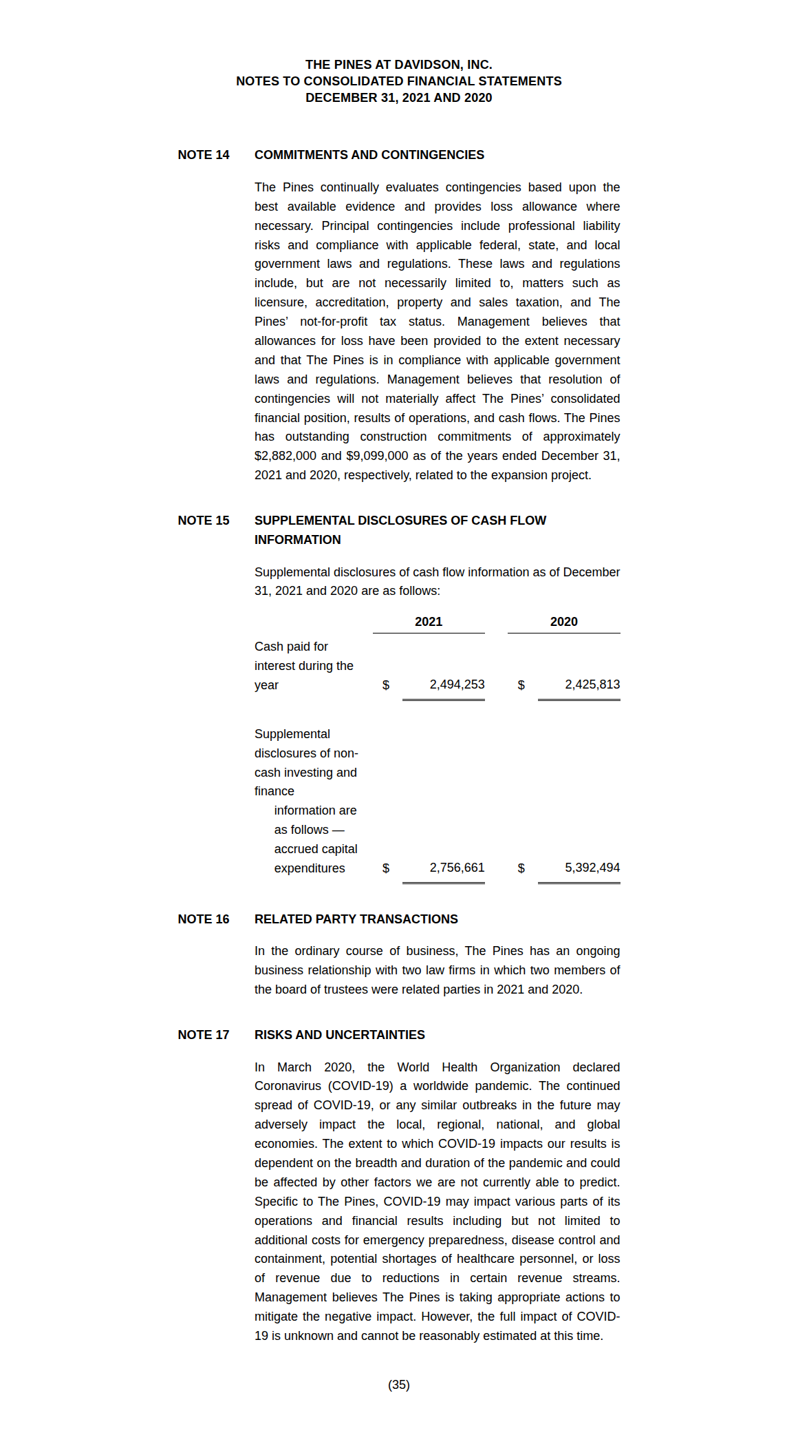THE PINES AT DAVIDSON, INC.
NOTES TO CONSOLIDATED FINANCIAL STATEMENTS
DECEMBER 31, 2021 AND 2020
NOTE 14
COMMITMENTS AND CONTINGENCIES
The Pines continually evaluates contingencies based upon the best available evidence and provides loss allowance where necessary. Principal contingencies include professional liability risks and compliance with applicable federal, state, and local government laws and regulations. These laws and regulations include, but are not necessarily limited to, matters such as licensure, accreditation, property and sales taxation, and The Pines’ not-for-profit tax status. Management believes that allowances for loss have been provided to the extent necessary and that The Pines is in compliance with applicable government laws and regulations. Management believes that resolution of contingencies will not materially affect The Pines’ consolidated financial position, results of operations, and cash flows. The Pines has outstanding construction commitments of approximately $2,882,000 and $9,099,000 as of the years ended December 31, 2021 and 2020, respectively, related to the expansion project.
NOTE 15
SUPPLEMENTAL DISCLOSURES OF CASH FLOW INFORMATION
Supplemental disclosures of cash flow information as of December 31, 2021 and 2020 are as follows:
| | 2021 | | 2020 |
| --- | --- | --- | --- |
| Cash paid for interest during the year | $ | 2,494,253 | | $ | 2,425,813 |
| Supplemental disclosures of non-cash investing and finance information are as follows — accrued capital expenditures | $ | 2,756,661 | | $ | 5,392,494 |
NOTE 16
RELATED PARTY TRANSACTIONS
In the ordinary course of business, The Pines has an ongoing business relationship with two law firms in which two members of the board of trustees were related parties in 2021 and 2020.
NOTE 17
RISKS AND UNCERTAINTIES
In March 2020, the World Health Organization declared Coronavirus (COVID-19) a worldwide pandemic. The continued spread of COVID-19, or any similar outbreaks in the future may adversely impact the local, regional, national, and global economies. The extent to which COVID-19 impacts our results is dependent on the breadth and duration of the pandemic and could be affected by other factors we are not currently able to predict. Specific to The Pines, COVID-19 may impact various parts of its operations and financial results including but not limited to additional costs for emergency preparedness, disease control and containment, potential shortages of healthcare personnel, or loss of revenue due to reductions in certain revenue streams. Management believes The Pines is taking appropriate actions to mitigate the negative impact. However, the full impact of COVID-19 is unknown and cannot be reasonably estimated at this time.
(35)